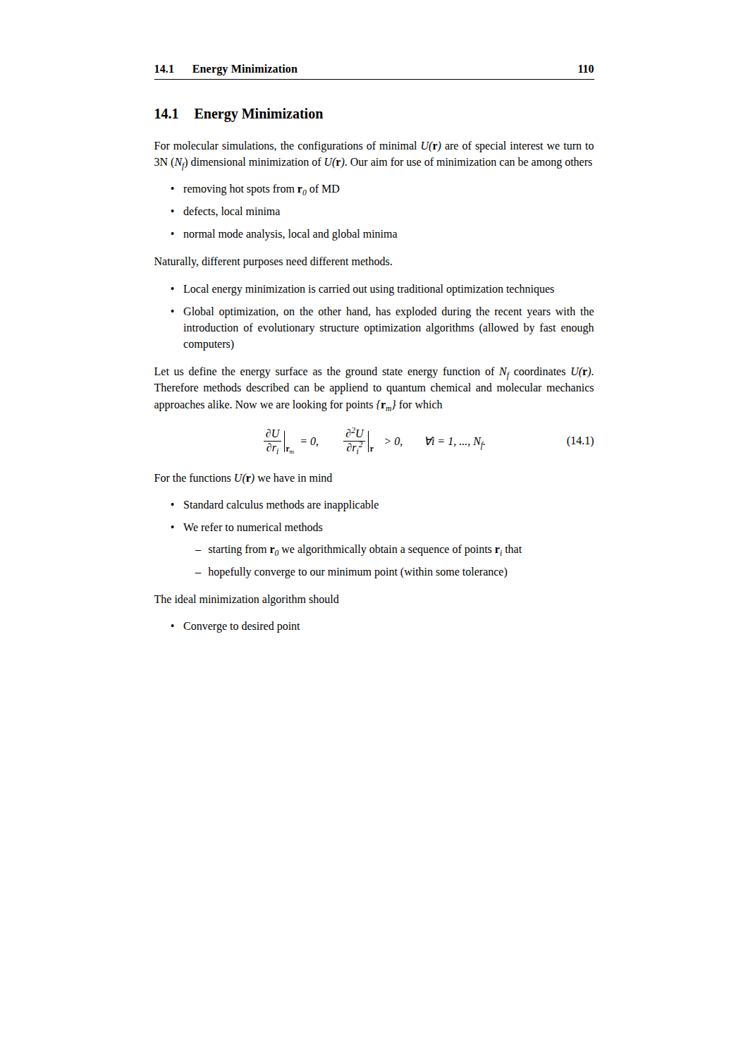14.1 Energy Minimization 110
14.1 Energy Minimization
For molecular simulations, the configurations of minimal U(r) are of special interest we turn to 3N (Nf) dimensional minimization of U(r). Our aim for use of minimization can be among others
removing hot spots from r0 of MD
defects, local minima
normal mode analysis, local and global minima
Naturally, different purposes need different methods.
Local energy minimization is carried out using traditional optimization techniques
Global optimization, on the other hand, has exploded during the recent years with the introduction of evolutionary structure optimization algorithms (allowed by fast enough computers)
Let us define the energy surface as the ground state energy function of Nf coordinates U(r). Therefore methods described can be appliend to quantum chemical and molecular mechanics approaches alike. Now we are looking for points {rm} for which
∂U∂ri rm = 0, ∂2U∂ri2 r > 0, ∀i = 1, ..., Nf. (14.1)
For the functions U(r) we have in mind
Standard calculus methods are inapplicable
We refer to numerical methods
starting from r0 we algorithmically obtain a sequence of points ri that
hopefully converge to our minimum point (within some tolerance)
The ideal minimization algorithm should
Converge to desired point